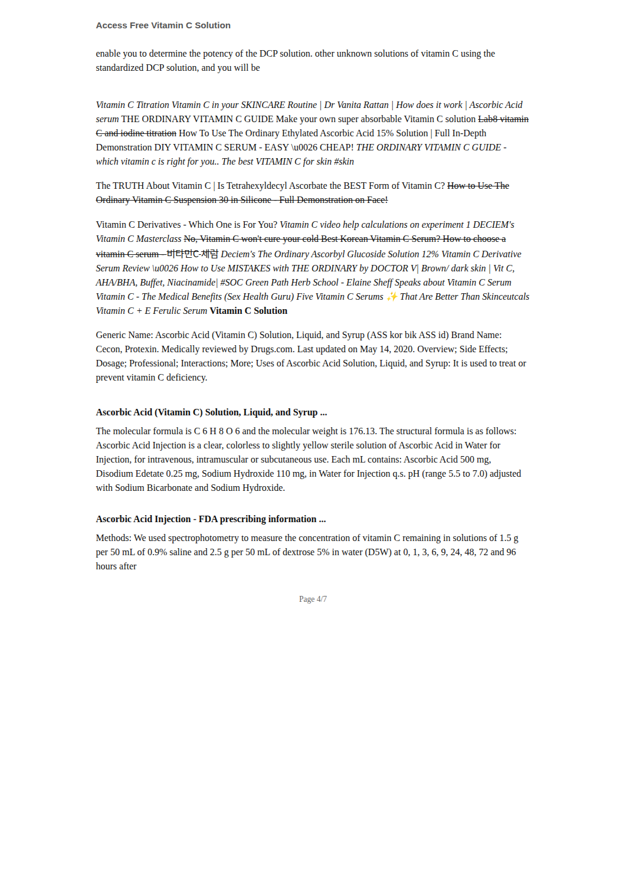Access Free Vitamin C Solution
enable you to determine the potency of the DCP solution. other unknown solutions of vitamin C using the standardized DCP solution, and you will be
Vitamin C Titration Vitamin C in your SKINCARE Routine | Dr Vanita Rattan | How does it work | Ascorbic Acid serum THE ORDINARY VITAMIN C GUIDE Make your own super absorbable Vitamin C solution Lab8 vitamin C and iodine titration How To Use The Ordinary Ethylated Ascorbic Acid 15% Solution | Full In-Depth Demonstration DIY VITAMIN C SERUM - EASY \u0026 CHEAP! THE ORDINARY VITAMIN C GUIDE - which vitamin c is right for you.. The best VITAMIN C for skin #skin
The TRUTH About Vitamin C | Is Tetrahexyldecyl Ascorbate the BEST Form of Vitamin C? How to Use The Ordinary Vitamin C Suspension 30 in Silicone - Full Demonstration on Face!
Vitamin C Derivatives - Which One is For You? Vitamin C video help calculations on experiment 1 DECIEM's Vitamin C Masterclass No, Vitamin C won't cure your cold Best Korean Vitamin C Serum? How to choose a vitamin C serum - 비타민C 세럼 Deciem's The Ordinary Ascorbyl Glucoside Solution 12% Vitamin C Derivative Serum Review \u0026 How to Use MISTAKES with THE ORDINARY by DOCTOR V| Brown/ dark skin | Vit C, AHA/BHA, Buffet, Niacinamide| #SOC Green Path Herb School - Elaine Sheff Speaks about Vitamin C Serum Vitamin C - The Medical Benefits (Sex Health Guru) Five Vitamin C Serums ✨ That Are Better Than Skinceutcals Vitamin C + E Ferulic Serum Vitamin C Solution
Generic Name: Ascorbic Acid (Vitamin C) Solution, Liquid, and Syrup (ASS kor bik ASS id) Brand Name: Cecon, Protexin. Medically reviewed by Drugs.com. Last updated on May 14, 2020. Overview; Side Effects; Dosage; Professional; Interactions; More; Uses of Ascorbic Acid Solution, Liquid, and Syrup: It is used to treat or prevent vitamin C deficiency.
Ascorbic Acid (Vitamin C) Solution, Liquid, and Syrup ...
The molecular formula is C 6 H 8 O 6 and the molecular weight is 176.13. The structural formula is as follows: Ascorbic Acid Injection is a clear, colorless to slightly yellow sterile solution of Ascorbic Acid in Water for Injection, for intravenous, intramuscular or subcutaneous use. Each mL contains: Ascorbic Acid 500 mg, Disodium Edetate 0.25 mg, Sodium Hydroxide 110 mg, in Water for Injection q.s. pH (range 5.5 to 7.0) adjusted with Sodium Bicarbonate and Sodium Hydroxide.
Ascorbic Acid Injection - FDA prescribing information ...
Methods: We used spectrophotometry to measure the concentration of vitamin C remaining in solutions of 1.5 g per 50 mL of 0.9% saline and 2.5 g per 50 mL of dextrose 5% in water (D5W) at 0, 1, 3, 6, 9, 24, 48, 72 and 96 hours after
Page 4/7